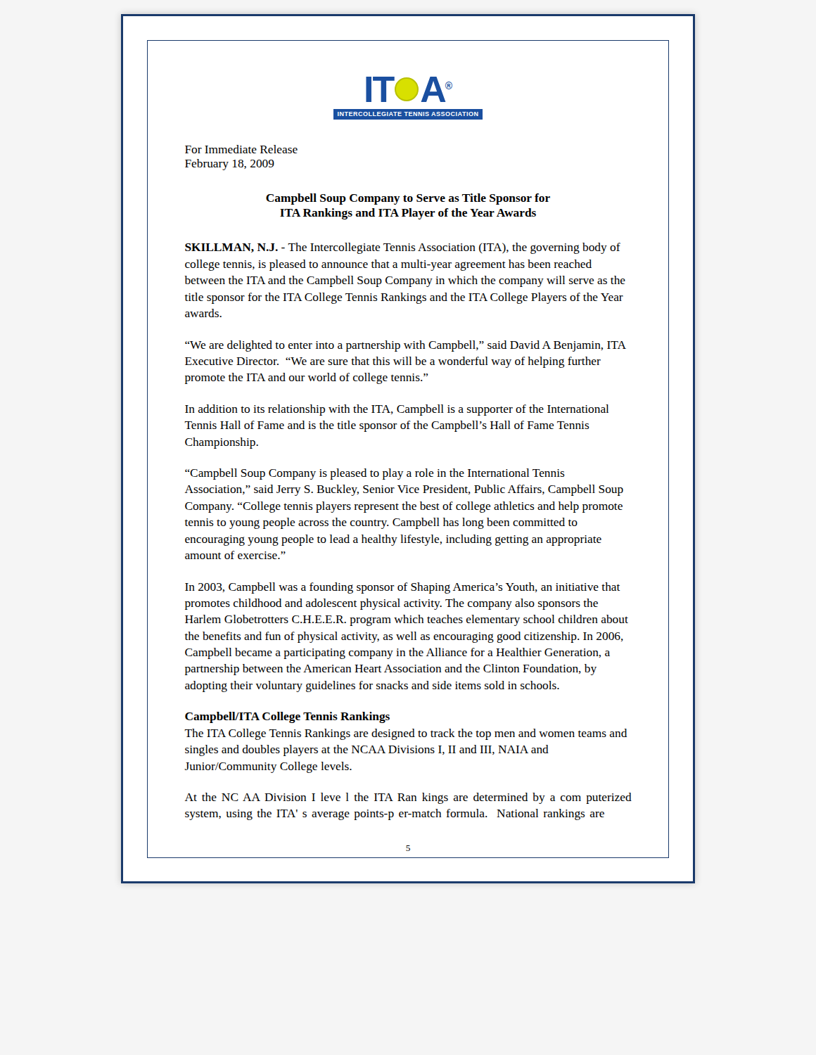IT A®
INTERCOLLEGIATE TENNIS ASSOCIATION
For Immediate Release
February 18, 2009
Campbell Soup Company to Serve as Title Sponsor for
ITA Rankings and ITA Player of the Year Awards
SKILLMAN, N.J. - The Intercollegiate Tennis Association (ITA), the governing body of college tennis, is pleased to announce that a multi-year agreement has been reached between the ITA and the Campbell Soup Company in which the company will serve as the title sponsor for the ITA College Tennis Rankings and the ITA College Players of the Year awards.
“We are delighted to enter into a partnership with Campbell,” said David A Benjamin, ITA Executive Director. “We are sure that this will be a wonderful way of helping further promote the ITA and our world of college tennis.”
In addition to its relationship with the ITA, Campbell is a supporter of the International Tennis Hall of Fame and is the title sponsor of the Campbell’s Hall of Fame Tennis Championship.
“Campbell Soup Company is pleased to play a role in the International Tennis Association,” said Jerry S. Buckley, Senior Vice President, Public Affairs, Campbell Soup Company. “College tennis players represent the best of college athletics and help promote tennis to young people across the country. Campbell has long been committed to encouraging young people to lead a healthy lifestyle, including getting an appropriate amount of exercise.”
In 2003, Campbell was a founding sponsor of Shaping America’s Youth, an initiative that promotes childhood and adolescent physical activity. The company also sponsors the Harlem Globetrotters C.H.E.E.R. program which teaches elementary school children about the benefits and fun of physical activity, as well as encouraging good citizenship. In 2006, Campbell became a participating company in the Alliance for a Healthier Generation, a partnership between the American Heart Association and the Clinton Foundation, by adopting their voluntary guidelines for snacks and side items sold in schools.
Campbell/ITA College Tennis Rankings
The ITA College Tennis Rankings are designed to track the top men and women teams and singles and doubles players at the NCAA Divisions I, II and III, NAIA and Junior/Community College levels.
At the NC AA Division I leve l the ITA Ran kings are determined by a com puterized system, using the ITA' s average points-p er-match formula. National rankings are
5